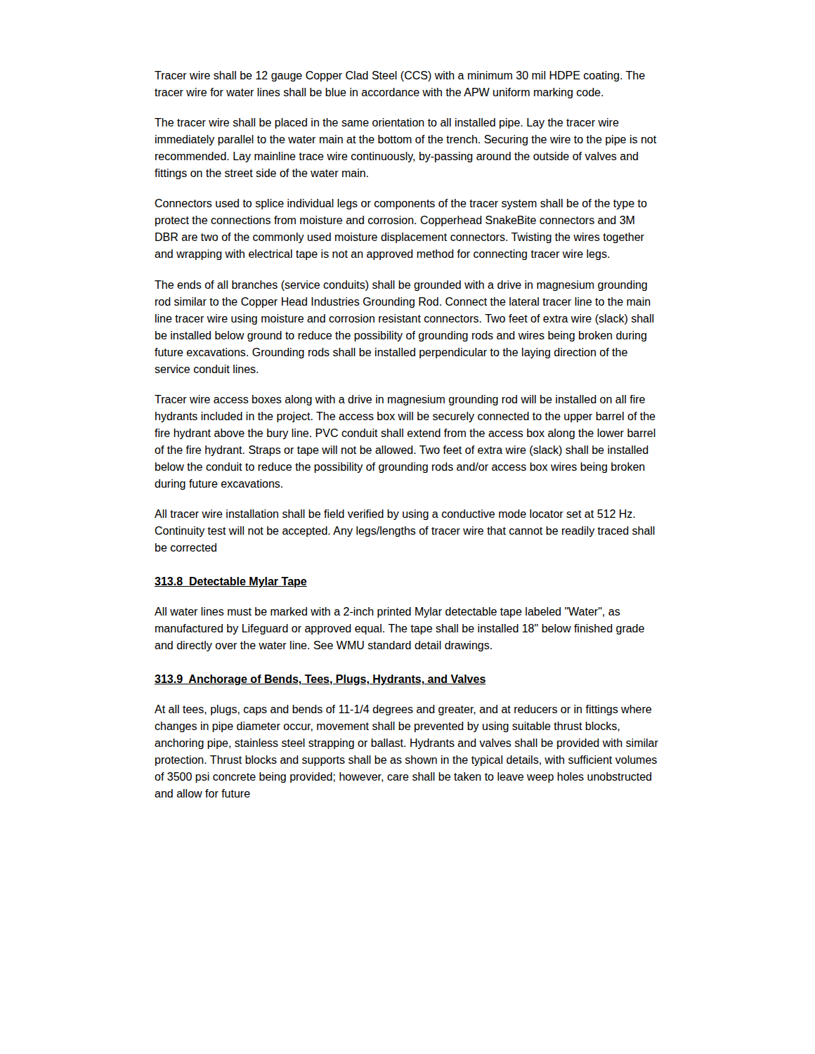Tracer wire shall be 12 gauge Copper Clad Steel (CCS) with a minimum 30 mil HDPE coating. The tracer wire for water lines shall be blue in accordance with the APW uniform marking code.
The tracer wire shall be placed in the same orientation to all installed pipe. Lay the tracer wire immediately parallel to the water main at the bottom of the trench. Securing the wire to the pipe is not recommended. Lay mainline trace wire continuously, by-passing around the outside of valves and fittings on the street side of the water main.
Connectors used to splice individual legs or components of the tracer system shall be of the type to protect the connections from moisture and corrosion. Copperhead SnakeBite connectors and 3M DBR are two of the commonly used moisture displacement connectors. Twisting the wires together and wrapping with electrical tape is not an approved method for connecting tracer wire legs.
The ends of all branches (service conduits) shall be grounded with a drive in magnesium grounding rod similar to the Copper Head Industries Grounding Rod. Connect the lateral tracer line to the main line tracer wire using moisture and corrosion resistant connectors. Two feet of extra wire (slack) shall be installed below ground to reduce the possibility of grounding rods and wires being broken during future excavations. Grounding rods shall be installed perpendicular to the laying direction of the service conduit lines.
Tracer wire access boxes along with a drive in magnesium grounding rod will be installed on all fire hydrants included in the project. The access box will be securely connected to the upper barrel of the fire hydrant above the bury line. PVC conduit shall extend from the access box along the lower barrel of the fire hydrant. Straps or tape will not be allowed. Two feet of extra wire (slack) shall be installed below the conduit to reduce the possibility of grounding rods and/or access box wires being broken during future excavations.
All tracer wire installation shall be field verified by using a conductive mode locator set at 512 Hz. Continuity test will not be accepted. Any legs/lengths of tracer wire that cannot be readily traced shall be corrected
313.8 Detectable Mylar Tape
All water lines must be marked with a 2-inch printed Mylar detectable tape labeled "Water", as manufactured by Lifeguard or approved equal. The tape shall be installed 18" below finished grade and directly over the water line. See WMU standard detail drawings.
313.9 Anchorage of Bends, Tees, Plugs, Hydrants, and Valves
At all tees, plugs, caps and bends of 11-1/4 degrees and greater, and at reducers or in fittings where changes in pipe diameter occur, movement shall be prevented by using suitable thrust blocks, anchoring pipe, stainless steel strapping or ballast. Hydrants and valves shall be provided with similar protection. Thrust blocks and supports shall be as shown in the typical details, with sufficient volumes of 3500 psi concrete being provided; however, care shall be taken to leave weep holes unobstructed and allow for future